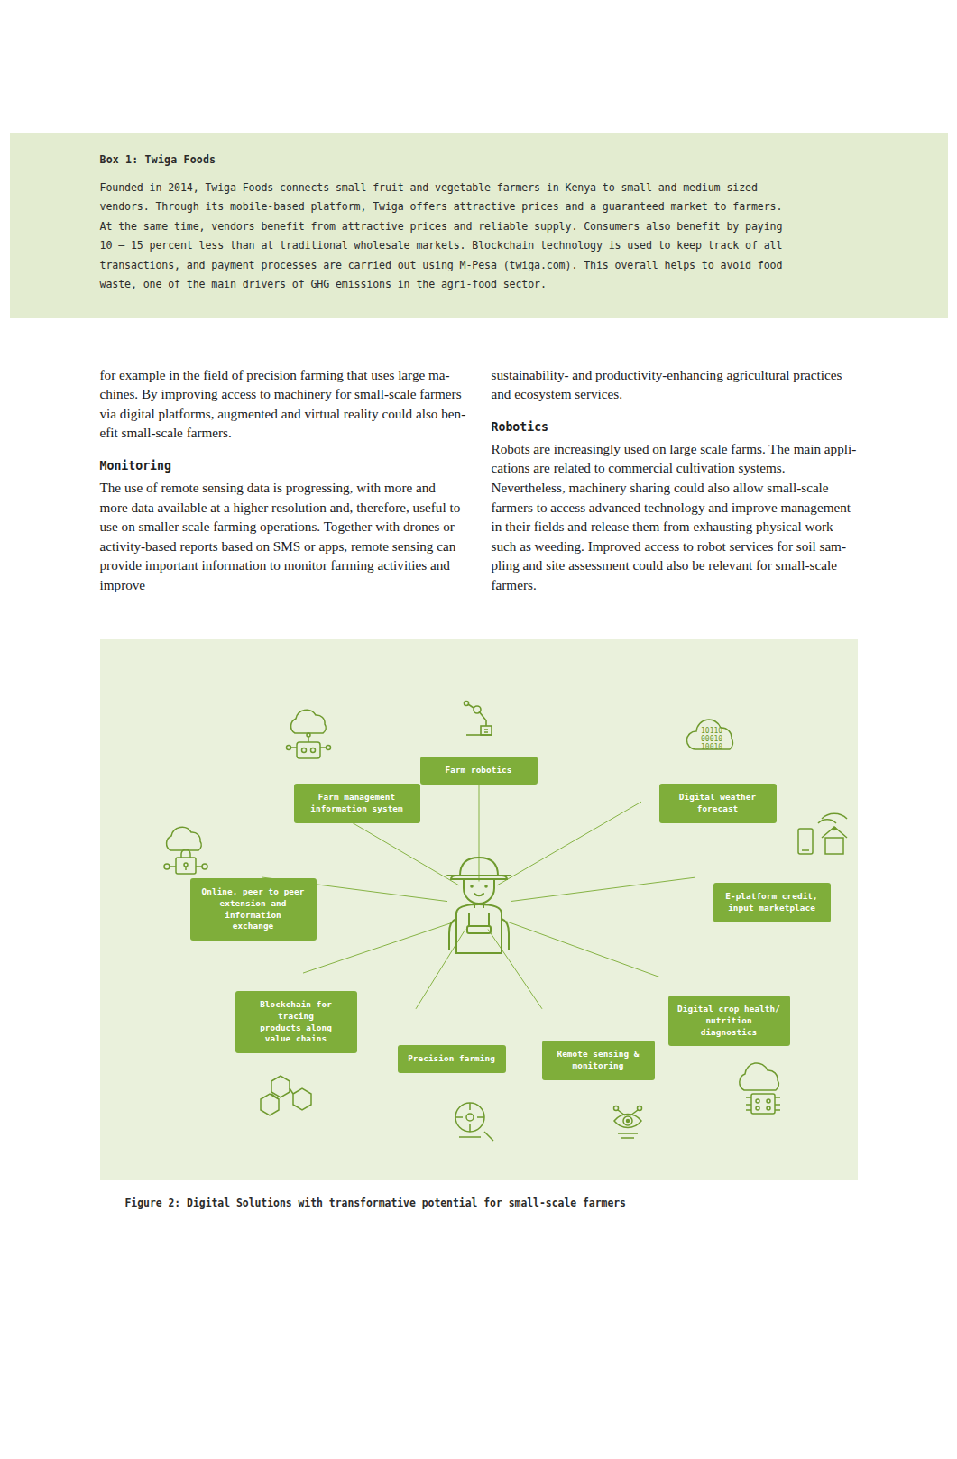Box 1: Twiga Foods
Founded in 2014, Twiga Foods connects small fruit and vegetable farmers in Kenya to small and medium-sized vendors. Through its mobile-based platform, Twiga offers attractive prices and a guaranteed market to farmers. At the same time, vendors benefit from attractive prices and reliable supply. Consumers also benefit by paying 10 – 15 percent less than at traditional wholesale markets. Blockchain technology is used to keep track of all transactions, and payment processes are carried out using M-Pesa (twiga.com). This overall helps to avoid food waste, one of the main drivers of GHG emissions in the agri-food sector.
for example in the field of precision farming that uses large machines. By improving access to machinery for small-scale farmers via digital platforms, augmented and virtual reality could also benefit small-scale farmers.
Monitoring
The use of remote sensing data is progressing, with more and more data available at a higher resolution and, therefore, useful to use on smaller scale farming operations. Together with drones or activity-based reports based on SMS or apps, remote sensing can provide important information to monitor farming activities and improve
sustainability- and productivity-enhancing agricultural practices and ecosystem services.
Robotics
Robots are increasingly used on large scale farms. The main applications are related to commercial cultivation systems. Nevertheless, machinery sharing could also allow small-scale farmers to access advanced technology and improve management in their fields and release them from exhausting physical work such as weeding. Improved access to robot services for soil sampling and site assessment could also be relevant for small-scale farmers.
Farm robotics
Digital weather
forecast
E-platform credit,
input marketplace
Digital crop health/
nutrition diagnostics
Remote sensing &
monitoring
Precision farming
Blockchain for tracing
products along
value chains
Online, peer to peer
extension and information
exchange
Farm management
information system
10110 00010 10010
Figure 2: Digital Solutions with transformative potential for small-scale farmers